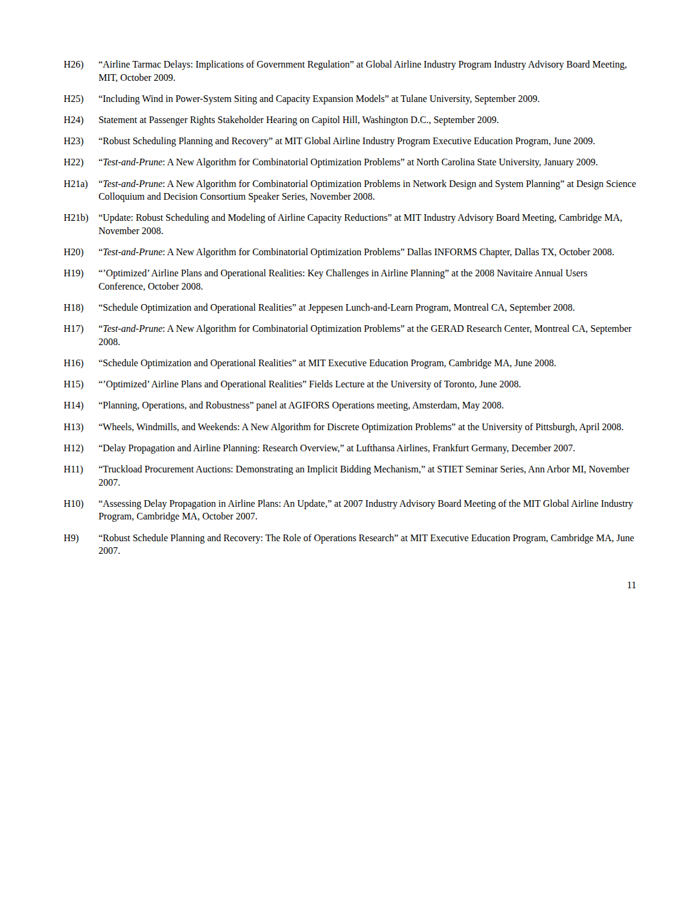H26) “Airline Tarmac Delays: Implications of Government Regulation” at Global Airline Industry Program Industry Advisory Board Meeting, MIT, October 2009.
H25) “Including Wind in Power-System Siting and Capacity Expansion Models” at Tulane University, September 2009.
H24) Statement at Passenger Rights Stakeholder Hearing on Capitol Hill, Washington D.C., September 2009.
H23) “Robust Scheduling Planning and Recovery” at MIT Global Airline Industry Program Executive Education Program, June 2009.
H22) “Test-and-Prune: A New Algorithm for Combinatorial Optimization Problems” at North Carolina State University, January 2009.
H21a) “Test-and-Prune: A New Algorithm for Combinatorial Optimization Problems in Network Design and System Planning” at Design Science Colloquium and Decision Consortium Speaker Series, November 2008.
H21b) “Update: Robust Scheduling and Modeling of Airline Capacity Reductions” at MIT Industry Advisory Board Meeting, Cambridge MA, November 2008.
H20) “Test-and-Prune: A New Algorithm for Combinatorial Optimization Problems” Dallas INFORMS Chapter, Dallas TX, October 2008.
H19) “’Optimized’ Airline Plans and Operational Realities: Key Challenges in Airline Planning” at the 2008 Navitaire Annual Users Conference, October 2008.
H18) “Schedule Optimization and Operational Realities” at Jeppesen Lunch-and-Learn Program, Montreal CA, September 2008.
H17) “Test-and-Prune: A New Algorithm for Combinatorial Optimization Problems” at the GERAD Research Center, Montreal CA, September 2008.
H16) “Schedule Optimization and Operational Realities” at MIT Executive Education Program, Cambridge MA, June 2008.
H15) “’Optimized’ Airline Plans and Operational Realities” Fields Lecture at the University of Toronto, June 2008.
H14) “Planning, Operations, and Robustness” panel at AGIFORS Operations meeting, Amsterdam, May 2008.
H13) “Wheels, Windmills, and Weekends: A New Algorithm for Discrete Optimization Problems” at the University of Pittsburgh, April 2008.
H12) “Delay Propagation and Airline Planning: Research Overview,” at Lufthansa Airlines, Frankfurt Germany, December 2007.
H11) “Truckload Procurement Auctions: Demonstrating an Implicit Bidding Mechanism,” at STIET Seminar Series, Ann Arbor MI, November 2007.
H10) “Assessing Delay Propagation in Airline Plans: An Update,” at 2007 Industry Advisory Board Meeting of the MIT Global Airline Industry Program, Cambridge MA, October 2007.
H9) “Robust Schedule Planning and Recovery: The Role of Operations Research” at MIT Executive Education Program, Cambridge MA, June 2007.
11